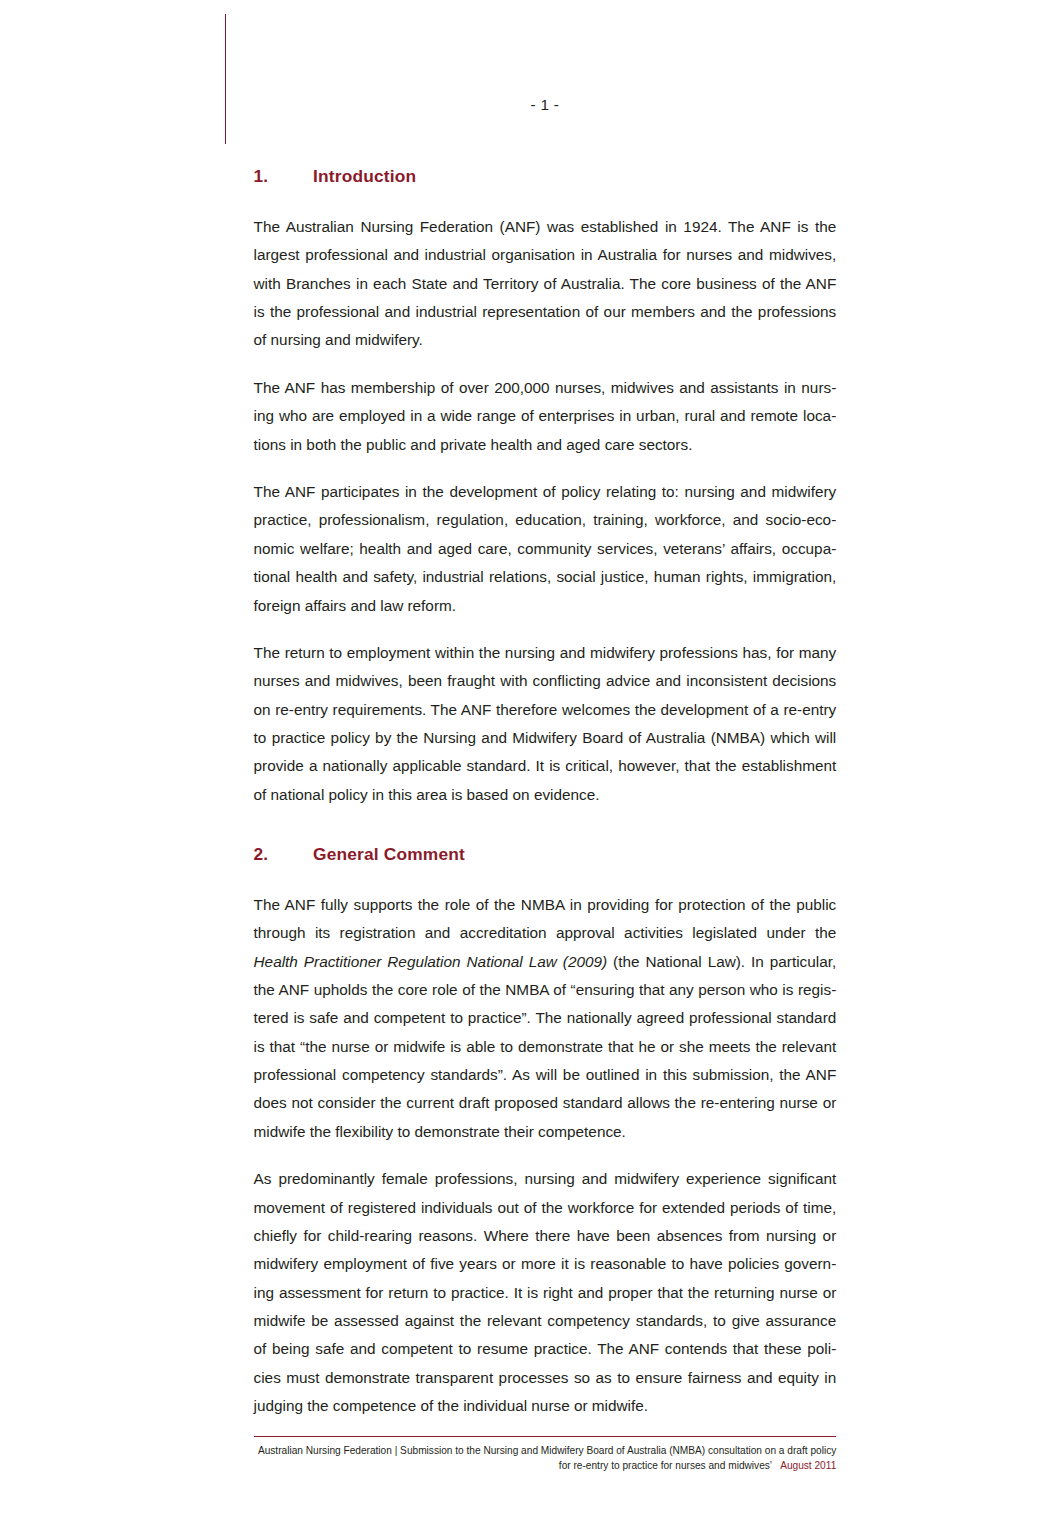- 1 -
1. Introduction
The Australian Nursing Federation (ANF) was established in 1924. The ANF is the largest professional and industrial organisation in Australia for nurses and midwives, with Branches in each State and Territory of Australia. The core business of the ANF is the professional and industrial representation of our members and the professions of nursing and midwifery.
The ANF has membership of over 200,000 nurses, midwives and assistants in nursing who are employed in a wide range of enterprises in urban, rural and remote locations in both the public and private health and aged care sectors.
The ANF participates in the development of policy relating to: nursing and midwifery practice, professionalism, regulation, education, training, workforce, and socio-economic welfare; health and aged care, community services, veterans’ affairs, occupational health and safety, industrial relations, social justice, human rights, immigration, foreign affairs and law reform.
The return to employment within the nursing and midwifery professions has, for many nurses and midwives, been fraught with conflicting advice and inconsistent decisions on re-entry requirements. The ANF therefore welcomes the development of a re-entry to practice policy by the Nursing and Midwifery Board of Australia (NMBA) which will provide a nationally applicable standard. It is critical, however, that the establishment of national policy in this area is based on evidence.
2. General Comment
The ANF fully supports the role of the NMBA in providing for protection of the public through its registration and accreditation approval activities legislated under the Health Practitioner Regulation National Law (2009) (the National Law). In particular, the ANF upholds the core role of the NMBA of “ensuring that any person who is registered is safe and competent to practice”. The nationally agreed professional standard is that “the nurse or midwife is able to demonstrate that he or she meets the relevant professional competency standards”. As will be outlined in this submission, the ANF does not consider the current draft proposed standard allows the re-entering nurse or midwife the flexibility to demonstrate their competence.
As predominantly female professions, nursing and midwifery experience significant movement of registered individuals out of the workforce for extended periods of time, chiefly for child-rearing reasons. Where there have been absences from nursing or midwifery employment of five years or more it is reasonable to have policies governing assessment for return to practice. It is right and proper that the returning nurse or midwife be assessed against the relevant competency standards, to give assurance of being safe and competent to resume practice. The ANF contends that these policies must demonstrate transparent processes so as to ensure fairness and equity in judging the competence of the individual nurse or midwife.
Australian Nursing Federation | Submission to the Nursing and Midwifery Board of Australia (NMBA) consultation on a draft policy
for re-entry to practice for nurses and midwives’ August 2011